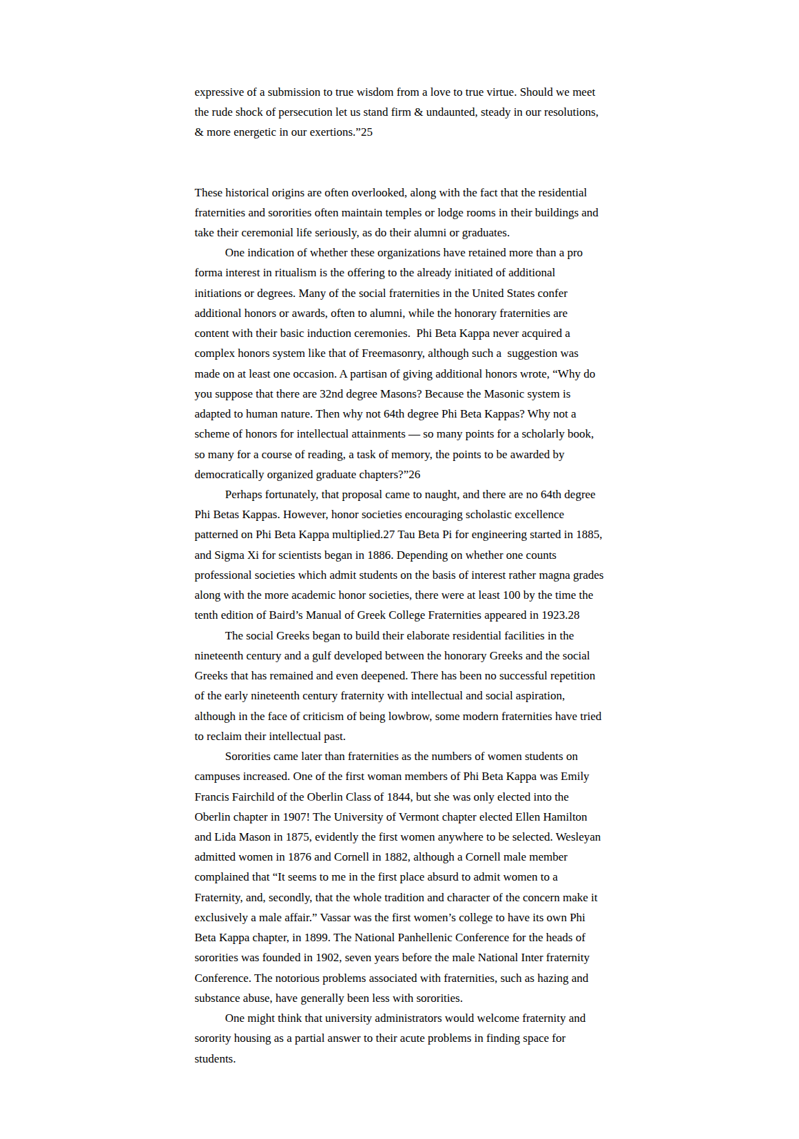expressive of a submission to true wisdom from a love to true virtue. Should we meet the rude shock of persecution let us stand firm & undaunted, steady in our resolutions, & more energetic in our exertions.”25
These historical origins are often overlooked, along with the fact that the residential fraternities and sororities often maintain temples or lodge rooms in their buildings and take their ceremonial life seriously, as do their alumni or graduates.
One indication of whether these organizations have retained more than a pro forma interest in ritualism is the offering to the already initiated of additional initiations or degrees. Many of the social fraternities in the United States confer additional honors or awards, often to alumni, while the honorary fraternities are content with their basic induction ceremonies. Phi Beta Kappa never acquired a complex honors system like that of Freemasonry, although such a suggestion was made on at least one occasion. A partisan of giving additional honors wrote, “Why do you suppose that there are 32nd degree Masons? Because the Masonic system is adapted to human nature. Then why not 64th degree Phi Beta Kappas? Why not a scheme of honors for intellectual attainments — so many points for a scholarly book, so many for a course of reading, a task of memory, the points to be awarded by democratically organized graduate chapters?”26
Perhaps fortunately, that proposal came to naught, and there are no 64th degree Phi Betas Kappas. However, honor societies encouraging scholastic excellence patterned on Phi Beta Kappa multiplied.27 Tau Beta Pi for engineering started in 1885, and Sigma Xi for scientists began in 1886. Depending on whether one counts professional societies which admit students on the basis of interest rather magna grades along with the more academic honor societies, there were at least 100 by the time the tenth edition of Baird’s Manual of Greek College Fraternities appeared in 1923.28
The social Greeks began to build their elaborate residential facilities in the nineteenth century and a gulf developed between the honorary Greeks and the social Greeks that has remained and even deepened. There has been no successful repetition of the early nineteenth century fraternity with intellectual and social aspiration, although in the face of criticism of being lowbrow, some modern fraternities have tried to reclaim their intellectual past.
Sororities came later than fraternities as the numbers of women students on campuses increased. One of the first woman members of Phi Beta Kappa was Emily Francis Fairchild of the Oberlin Class of 1844, but she was only elected into the Oberlin chapter in 1907! The University of Vermont chapter elected Ellen Hamilton and Lida Mason in 1875, evidently the first women anywhere to be selected. Wesleyan admitted women in 1876 and Cornell in 1882, although a Cornell male member complained that “It seems to me in the first place absurd to admit women to a Fraternity, and, secondly, that the whole tradition and character of the concern make it exclusively a male affair.” Vassar was the first women’s college to have its own Phi Beta Kappa chapter, in 1899. The National Panhellenic Conference for the heads of sororities was founded in 1902, seven years before the male National Inter fraternity Conference. The notorious problems associated with fraternities, such as hazing and substance abuse, have generally been less with sororities.
One might think that university administrators would welcome fraternity and sorority housing as a partial answer to their acute problems in finding space for students.